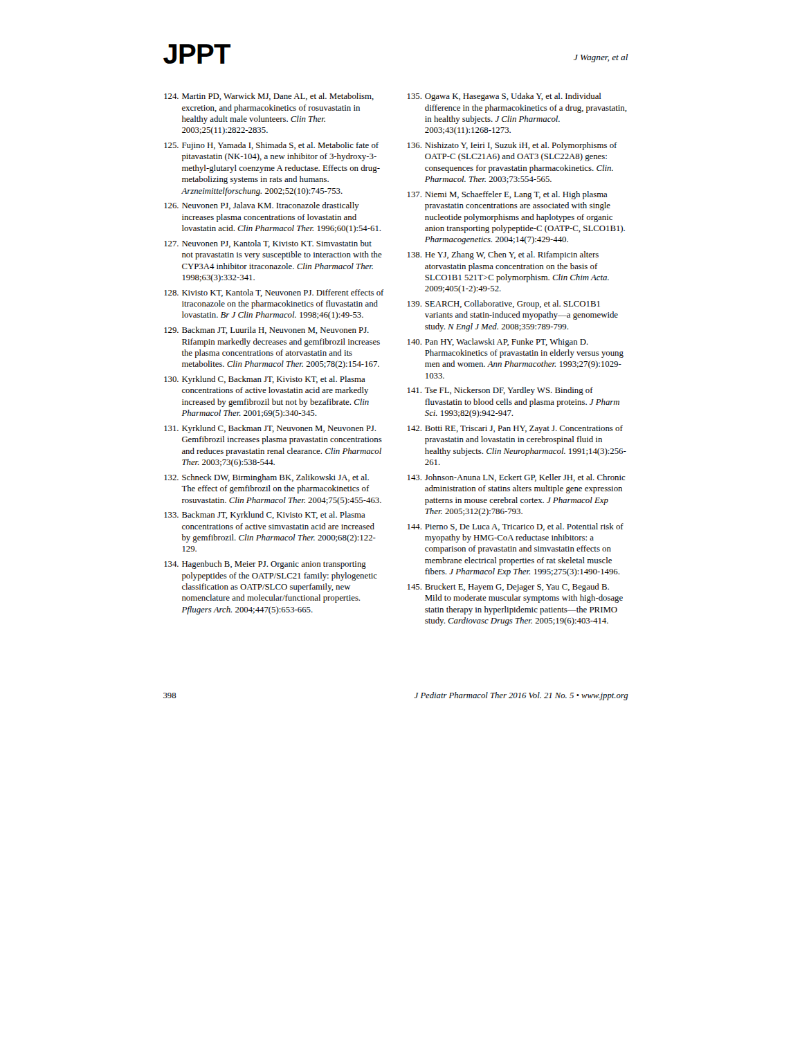JPPT
J Wagner, et al
124. Martin PD, Warwick MJ, Dane AL, et al. Metabolism, excretion, and pharmacokinetics of rosuvastatin in healthy adult male volunteers. Clin Ther. 2003;25(11):2822-2835.
125. Fujino H, Yamada I, Shimada S, et al. Metabolic fate of pitavastatin (NK-104), a new inhibitor of 3-hydroxy-3-methyl-glutaryl coenzyme A reductase. Effects on drug-metabolizing systems in rats and humans. Arzneimittelforschung. 2002;52(10):745-753.
126. Neuvonen PJ, Jalava KM. Itraconazole drastically increases plasma concentrations of lovastatin and lovastatin acid. Clin Pharmacol Ther. 1996;60(1):54-61.
127. Neuvonen PJ, Kantola T, Kivisto KT. Simvastatin but not pravastatin is very susceptible to interaction with the CYP3A4 inhibitor itraconazole. Clin Pharmacol Ther. 1998;63(3):332-341.
128. Kivisto KT, Kantola T, Neuvonen PJ. Different effects of itraconazole on the pharmacokinetics of fluvastatin and lovastatin. Br J Clin Pharmacol. 1998;46(1):49-53.
129. Backman JT, Luurila H, Neuvonen M, Neuvonen PJ. Rifampin markedly decreases and gemfibrozil increases the plasma concentrations of atorvastatin and its metabolites. Clin Pharmacol Ther. 2005;78(2):154-167.
130. Kyrklund C, Backman JT, Kivisto KT, et al. Plasma concentrations of active lovastatin acid are markedly increased by gemfibrozil but not by bezafibrate. Clin Pharmacol Ther. 2001;69(5):340-345.
131. Kyrklund C, Backman JT, Neuvonen M, Neuvonen PJ. Gemfibrozil increases plasma pravastatin concentrations and reduces pravastatin renal clearance. Clin Pharmacol Ther. 2003;73(6):538-544.
132. Schneck DW, Birmingham BK, Zalikowski JA, et al. The effect of gemfibrozil on the pharmacokinetics of rosuvastatin. Clin Pharmacol Ther. 2004;75(5):455-463.
133. Backman JT, Kyrklund C, Kivisto KT, et al. Plasma concentrations of active simvastatin acid are increased by gemfibrozil. Clin Pharmacol Ther. 2000;68(2):122-129.
134. Hagenbuch B, Meier PJ. Organic anion transporting polypeptides of the OATP/SLC21 family: phylogenetic classification as OATP/SLCO superfamily, new nomenclature and molecular/functional properties. Pflugers Arch. 2004;447(5):653-665.
135. Ogawa K, Hasegawa S, Udaka Y, et al. Individual difference in the pharmacokinetics of a drug, pravastatin, in healthy subjects. J Clin Pharmacol. 2003;43(11):1268-1273.
136. Nishizato Y, Ieiri I, Suzuk iH, et al. Polymorphisms of OATP-C (SLC21A6) and OAT3 (SLC22A8) genes: consequences for pravastatin pharmacokinetics. Clin. Pharmacol. Ther. 2003;73:554-565.
137. Niemi M, Schaeffeler E, Lang T, et al. High plasma pravastatin concentrations are associated with single nucleotide polymorphisms and haplotypes of organic anion transporting polypeptide-C (OATP-C, SLCO1B1). Pharmacogenetics. 2004;14(7):429-440.
138. He YJ, Zhang W, Chen Y, et al. Rifampicin alters atorvastatin plasma concentration on the basis of SLCO1B1 521T>C polymorphism. Clin Chim Acta. 2009;405(1-2):49-52.
139. SEARCH, Collaborative, Group, et al. SLCO1B1 variants and statin-induced myopathy—a genomewide study. N Engl J Med. 2008;359:789-799.
140. Pan HY, Waclawski AP, Funke PT, Whigan D. Pharmacokinetics of pravastatin in elderly versus young men and women. Ann Pharmacother. 1993;27(9):1029-1033.
141. Tse FL, Nickerson DF, Yardley WS. Binding of fluvastatin to blood cells and plasma proteins. J Pharm Sci. 1993;82(9):942-947.
142. Botti RE, Triscari J, Pan HY, Zayat J. Concentrations of pravastatin and lovastatin in cerebrospinal fluid in healthy subjects. Clin Neuropharmacol. 1991;14(3):256-261.
143. Johnson-Anuna LN, Eckert GP, Keller JH, et al. Chronic administration of statins alters multiple gene expression patterns in mouse cerebral cortex. J Pharmacol Exp Ther. 2005;312(2):786-793.
144. Pierno S, De Luca A, Tricarico D, et al. Potential risk of myopathy by HMG-CoA reductase inhibitors: a comparison of pravastatin and simvastatin effects on membrane electrical properties of rat skeletal muscle fibers. J Pharmacol Exp Ther. 1995;275(3):1490-1496.
145. Bruckert E, Hayem G, Dejager S, Yau C, Begaud B. Mild to moderate muscular symptoms with high-dosage statin therapy in hyperlipidemic patients—the PRIMO study. Cardiovasc Drugs Ther. 2005;19(6):403-414.
398
J Pediatr Pharmacol Ther 2016 Vol. 21 No. 5 • www.jppt.org